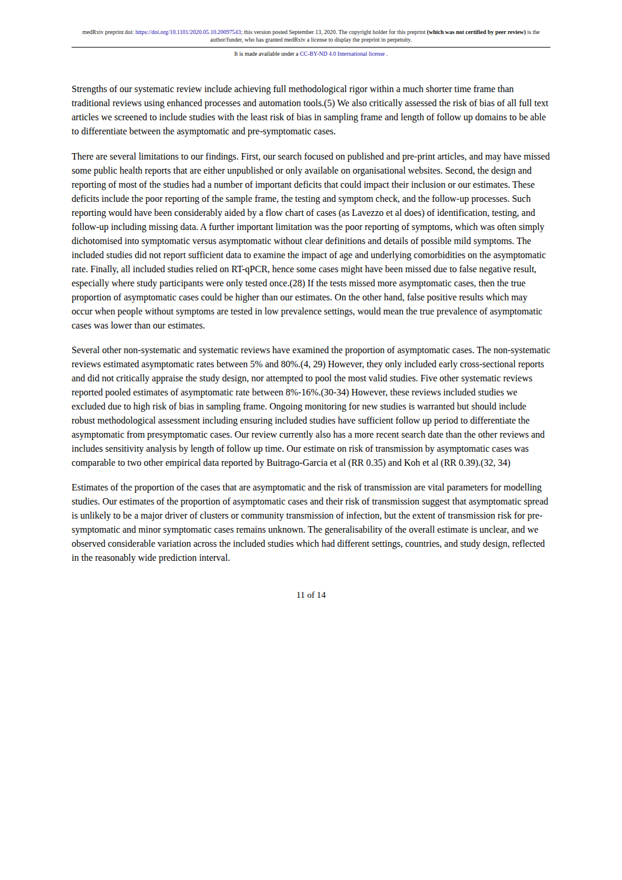medRxiv preprint doi: https://doi.org/10.1101/2020.05.10.20097543; this version posted September 13, 2020. The copyright holder for this preprint (which was not certified by peer review) is the author/funder, who has granted medRxiv a license to display the preprint in perpetuity.
It is made available under a CC-BY-ND 4.0 International license .
Strengths of our systematic review include achieving full methodological rigor within a much shorter time frame than traditional reviews using enhanced processes and automation tools.(5) We also critically assessed the risk of bias of all full text articles we screened to include studies with the least risk of bias in sampling frame and length of follow up domains to be able to differentiate between the asymptomatic and pre-symptomatic cases.
There are several limitations to our findings. First, our search focused on published and pre-print articles, and may have missed some public health reports that are either unpublished or only available on organisational websites. Second, the design and reporting of most of the studies had a number of important deficits that could impact their inclusion or our estimates. These deficits include the poor reporting of the sample frame, the testing and symptom check, and the follow-up processes. Such reporting would have been considerably aided by a flow chart of cases (as Lavezzo et al does) of identification, testing, and follow-up including missing data. A further important limitation was the poor reporting of symptoms, which was often simply dichotomised into symptomatic versus asymptomatic without clear definitions and details of possible mild symptoms. The included studies did not report sufficient data to examine the impact of age and underlying comorbidities on the asymptomatic rate. Finally, all included studies relied on RT-qPCR, hence some cases might have been missed due to false negative result, especially where study participants were only tested once.(28) If the tests missed more asymptomatic cases, then the true proportion of asymptomatic cases could be higher than our estimates. On the other hand, false positive results which may occur when people without symptoms are tested in low prevalence settings, would mean the true prevalence of asymptomatic cases was lower than our estimates.
Several other non-systematic and systematic reviews have examined the proportion of asymptomatic cases. The non-systematic reviews estimated asymptomatic rates between 5% and 80%.(4, 29) However, they only included early cross-sectional reports and did not critically appraise the study design, nor attempted to pool the most valid studies. Five other systematic reviews reported pooled estimates of asymptomatic rate between 8%-16%.(30-34) However, these reviews included studies we excluded due to high risk of bias in sampling frame. Ongoing monitoring for new studies is warranted but should include robust methodological assessment including ensuring included studies have sufficient follow up period to differentiate the asymptomatic from presymptomatic cases. Our review currently also has a more recent search date than the other reviews and includes sensitivity analysis by length of follow up time. Our estimate on risk of transmission by asymptomatic cases was comparable to two other empirical data reported by Buitrago-Garcia et al (RR 0.35) and Koh et al (RR 0.39).(32, 34)
Estimates of the proportion of the cases that are asymptomatic and the risk of transmission are vital parameters for modelling studies. Our estimates of the proportion of asymptomatic cases and their risk of transmission suggest that asymptomatic spread is unlikely to be a major driver of clusters or community transmission of infection, but the extent of transmission risk for pre-symptomatic and minor symptomatic cases remains unknown. The generalisability of the overall estimate is unclear, and we observed considerable variation across the included studies which had different settings, countries, and study design, reflected in the reasonably wide prediction interval.
11 of 14